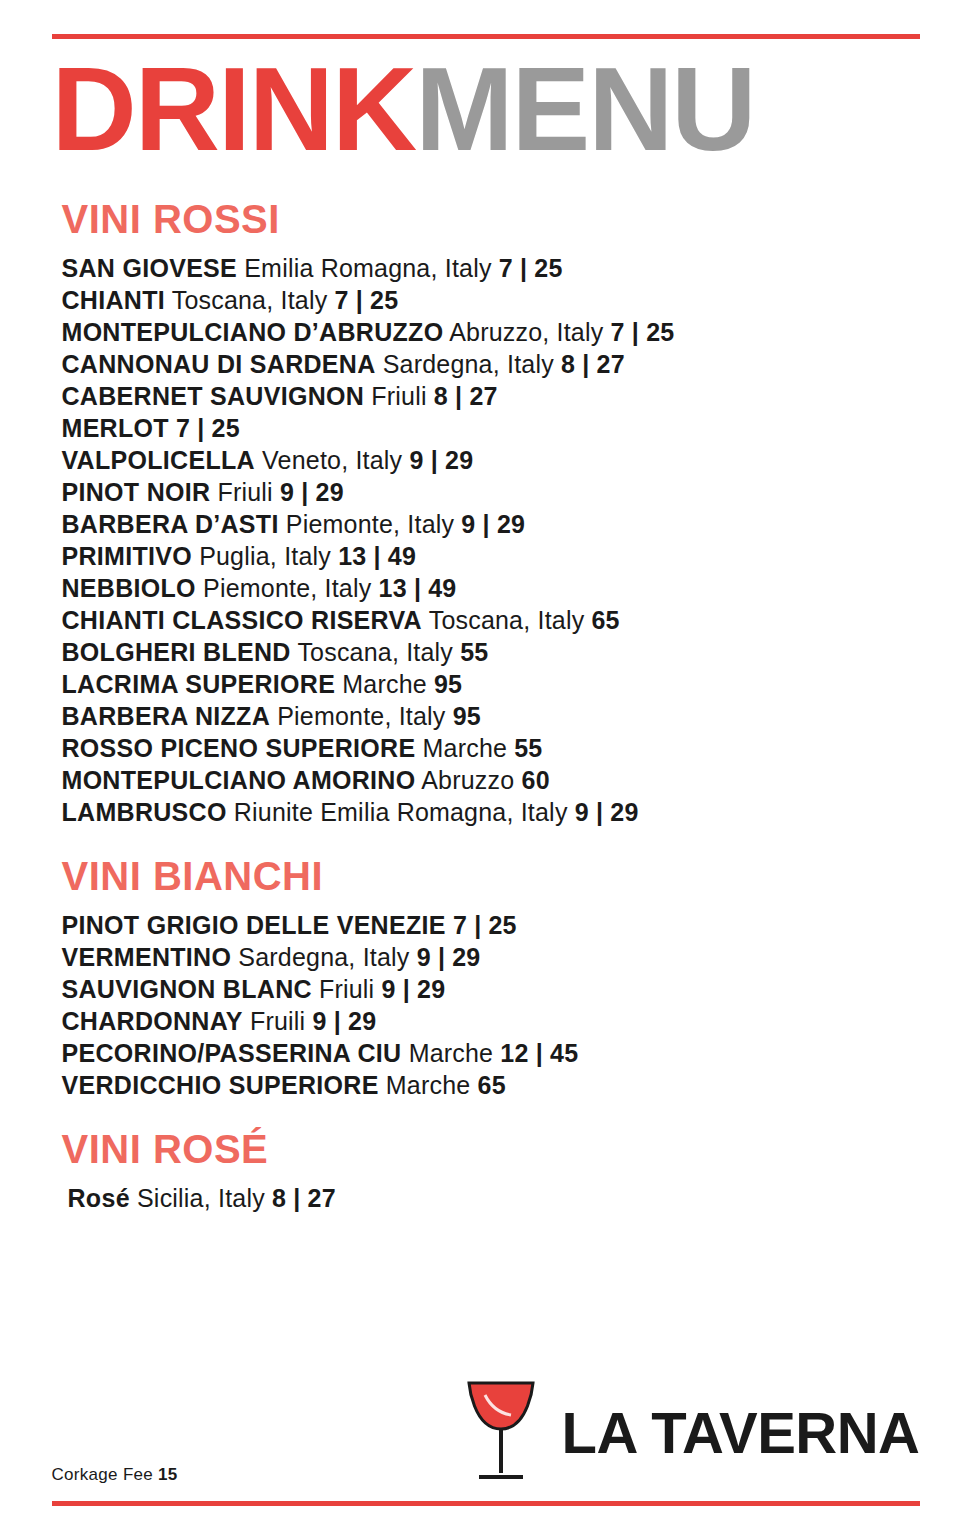DRINK MENU
Vini Rossi
San Giovese Emilia Romagna, Italy 7 | 25
Chianti Toscana, Italy 7 | 25
Montepulciano D’Abruzzo Abruzzo, Italy 7 | 25
Cannonau di Sardena Sardegna, Italy 8 | 27
Cabernet Sauvignon Friuli 8 | 27
Merlot 7 | 25
Valpolicella Veneto, Italy 9 | 29
Pinot Noir Friuli 9 | 29
Barbera D’Asti Piemonte, Italy 9 | 29
Primitivo Puglia, Italy 13 | 49
Nebbiolo Piemonte, Italy 13 | 49
Chianti Classico Riserva Toscana, Italy 65
Bolgheri Blend Toscana, Italy 55
Lacrima Superiore Marche 95
Barbera Nizza Piemonte, Italy 95
Rosso Piceno Superiore Marche 55
Montepulciano Amorino Abruzzo 60
Lambrusco Riunite Emilia Romagna, Italy 9 | 29
Vini Bianchi
Pinot Grigio Delle Venezie 7 | 25
Vermentino Sardegna, Italy 9 | 29
Sauvignon Blanc Friuli 9 | 29
Chardonnay Fruili 9 | 29
Pecorino/Passerina Ciu Marche 12 | 45
Verdicchio Superiore Marche 65
Vini Rosé
Rosé Sicilia, Italy 8 | 27
Corkage Fee 15
La Taverna